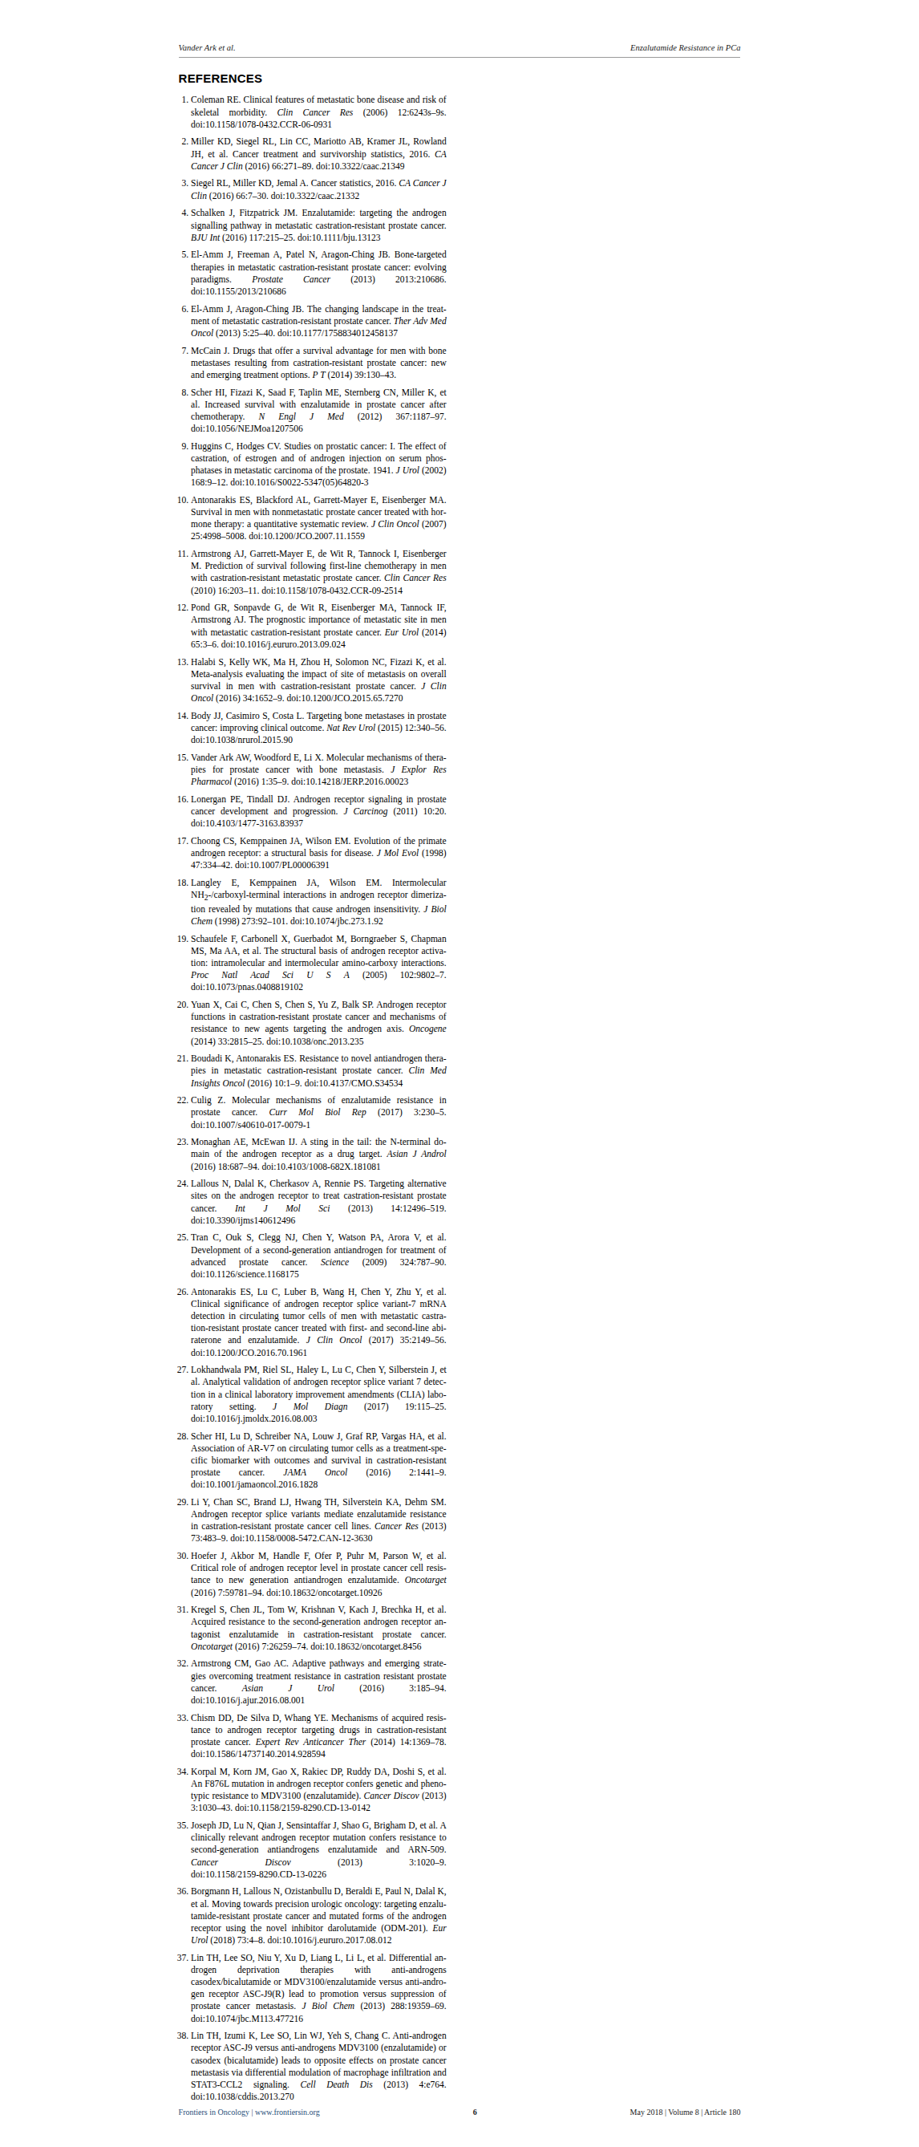Vander Ark et al.
Enzalutamide Resistance in PCa
REFERENCES
Coleman RE. Clinical features of metastatic bone disease and risk of skeletal morbidity. Clin Cancer Res (2006) 12:6243s–9s. doi:10.1158/1078-0432.CCR-06-0931
Miller KD, Siegel RL, Lin CC, Mariotto AB, Kramer JL, Rowland JH, et al. Cancer treatment and survivorship statistics, 2016. CA Cancer J Clin (2016) 66:271–89. doi:10.3322/caac.21349
Siegel RL, Miller KD, Jemal A. Cancer statistics, 2016. CA Cancer J Clin (2016) 66:7–30. doi:10.3322/caac.21332
Schalken J, Fitzpatrick JM. Enzalutamide: targeting the androgen signalling pathway in metastatic castration-resistant prostate cancer. BJU Int (2016) 117:215–25. doi:10.1111/bju.13123
El-Amm J, Freeman A, Patel N, Aragon-Ching JB. Bone-targeted therapies in metastatic castration-resistant prostate cancer: evolving paradigms. Prostate Cancer (2013) 2013:210686. doi:10.1155/2013/210686
El-Amm J, Aragon-Ching JB. The changing landscape in the treatment of metastatic castration-resistant prostate cancer. Ther Adv Med Oncol (2013) 5:25–40. doi:10.1177/1758834012458137
McCain J. Drugs that offer a survival advantage for men with bone metastases resulting from castration-resistant prostate cancer: new and emerging treatment options. P T (2014) 39:130–43.
Scher HI, Fizazi K, Saad F, Taplin ME, Sternberg CN, Miller K, et al. Increased survival with enzalutamide in prostate cancer after chemotherapy. N Engl J Med (2012) 367:1187–97. doi:10.1056/NEJMoa1207506
Huggins C, Hodges CV. Studies on prostatic cancer: I. The effect of castration, of estrogen and of androgen injection on serum phosphatases in metastatic carcinoma of the prostate. 1941. J Urol (2002) 168:9–12. doi:10.1016/S0022-5347(05)64820-3
Antonarakis ES, Blackford AL, Garrett-Mayer E, Eisenberger MA. Survival in men with nonmetastatic prostate cancer treated with hormone therapy: a quantitative systematic review. J Clin Oncol (2007) 25:4998–5008. doi:10.1200/JCO.2007.11.1559
Armstrong AJ, Garrett-Mayer E, de Wit R, Tannock I, Eisenberger M. Prediction of survival following first-line chemotherapy in men with castration-resistant metastatic prostate cancer. Clin Cancer Res (2010) 16:203–11. doi:10.1158/1078-0432.CCR-09-2514
Pond GR, Sonpavde G, de Wit R, Eisenberger MA, Tannock IF, Armstrong AJ. The prognostic importance of metastatic site in men with metastatic castration-resistant prostate cancer. Eur Urol (2014) 65:3–6. doi:10.1016/j.eururo.2013.09.024
Halabi S, Kelly WK, Ma H, Zhou H, Solomon NC, Fizazi K, et al. Meta-analysis evaluating the impact of site of metastasis on overall survival in men with castration-resistant prostate cancer. J Clin Oncol (2016) 34:1652–9. doi:10.1200/JCO.2015.65.7270
Body JJ, Casimiro S, Costa L. Targeting bone metastases in prostate cancer: improving clinical outcome. Nat Rev Urol (2015) 12:340–56. doi:10.1038/nrurol.2015.90
Vander Ark AW, Woodford E, Li X. Molecular mechanisms of therapies for prostate cancer with bone metastasis. J Explor Res Pharmacol (2016) 1:35–9. doi:10.14218/JERP.2016.00023
Lonergan PE, Tindall DJ. Androgen receptor signaling in prostate cancer development and progression. J Carcinog (2011) 10:20. doi:10.4103/1477-3163.83937
Choong CS, Kemppainen JA, Wilson EM. Evolution of the primate androgen receptor: a structural basis for disease. J Mol Evol (1998) 47:334–42. doi:10.1007/PL00006391
Langley E, Kemppainen JA, Wilson EM. Intermolecular NH2-/carboxyl-terminal interactions in androgen receptor dimerization revealed by mutations that cause androgen insensitivity. J Biol Chem (1998) 273:92–101. doi:10.1074/jbc.273.1.92
Schaufele F, Carbonell X, Guerbadot M, Borngraeber S, Chapman MS, Ma AA, et al. The structural basis of androgen receptor activation: intramolecular and intermolecular amino-carboxy interactions. Proc Natl Acad Sci U S A (2005) 102:9802–7. doi:10.1073/pnas.0408819102
Yuan X, Cai C, Chen S, Chen S, Yu Z, Balk SP. Androgen receptor functions in castration-resistant prostate cancer and mechanisms of resistance to new agents targeting the androgen axis. Oncogene (2014) 33:2815–25. doi:10.1038/onc.2013.235
Boudadi K, Antonarakis ES. Resistance to novel antiandrogen therapies in metastatic castration-resistant prostate cancer. Clin Med Insights Oncol (2016) 10:1–9. doi:10.4137/CMO.S34534
Culig Z. Molecular mechanisms of enzalutamide resistance in prostate cancer. Curr Mol Biol Rep (2017) 3:230–5. doi:10.1007/s40610-017-0079-1
Monaghan AE, McEwan IJ. A sting in the tail: the N-terminal domain of the androgen receptor as a drug target. Asian J Androl (2016) 18:687–94. doi:10.4103/1008-682X.181081
Lallous N, Dalal K, Cherkasov A, Rennie PS. Targeting alternative sites on the androgen receptor to treat castration-resistant prostate cancer. Int J Mol Sci (2013) 14:12496–519. doi:10.3390/ijms140612496
Tran C, Ouk S, Clegg NJ, Chen Y, Watson PA, Arora V, et al. Development of a second-generation antiandrogen for treatment of advanced prostate cancer. Science (2009) 324:787–90. doi:10.1126/science.1168175
Antonarakis ES, Lu C, Luber B, Wang H, Chen Y, Zhu Y, et al. Clinical significance of androgen receptor splice variant-7 mRNA detection in circulating tumor cells of men with metastatic castration-resistant prostate cancer treated with first- and second-line abiraterone and enzalutamide. J Clin Oncol (2017) 35:2149–56. doi:10.1200/JCO.2016.70.1961
Lokhandwala PM, Riel SL, Haley L, Lu C, Chen Y, Silberstein J, et al. Analytical validation of androgen receptor splice variant 7 detection in a clinical laboratory improvement amendments (CLIA) laboratory setting. J Mol Diagn (2017) 19:115–25. doi:10.1016/j.jmoldx.2016.08.003
Scher HI, Lu D, Schreiber NA, Louw J, Graf RP, Vargas HA, et al. Association of AR-V7 on circulating tumor cells as a treatment-specific biomarker with outcomes and survival in castration-resistant prostate cancer. JAMA Oncol (2016) 2:1441–9. doi:10.1001/jamaoncol.2016.1828
Li Y, Chan SC, Brand LJ, Hwang TH, Silverstein KA, Dehm SM. Androgen receptor splice variants mediate enzalutamide resistance in castration-resistant prostate cancer cell lines. Cancer Res (2013) 73:483–9. doi:10.1158/0008-5472.CAN-12-3630
Hoefer J, Akbor M, Handle F, Ofer P, Puhr M, Parson W, et al. Critical role of androgen receptor level in prostate cancer cell resistance to new generation antiandrogen enzalutamide. Oncotarget (2016) 7:59781–94. doi:10.18632/oncotarget.10926
Kregel S, Chen JL, Tom W, Krishnan V, Kach J, Brechka H, et al. Acquired resistance to the second-generation androgen receptor antagonist enzalutamide in castration-resistant prostate cancer. Oncotarget (2016) 7:26259–74. doi:10.18632/oncotarget.8456
Armstrong CM, Gao AC. Adaptive pathways and emerging strategies overcoming treatment resistance in castration resistant prostate cancer. Asian J Urol (2016) 3:185–94. doi:10.1016/j.ajur.2016.08.001
Chism DD, De Silva D, Whang YE. Mechanisms of acquired resistance to androgen receptor targeting drugs in castration-resistant prostate cancer. Expert Rev Anticancer Ther (2014) 14:1369–78. doi:10.1586/14737140.2014.928594
Korpal M, Korn JM, Gao X, Rakiec DP, Ruddy DA, Doshi S, et al. An F876L mutation in androgen receptor confers genetic and phenotypic resistance to MDV3100 (enzalutamide). Cancer Discov (2013) 3:1030–43. doi:10.1158/2159-8290.CD-13-0142
Joseph JD, Lu N, Qian J, Sensintaffar J, Shao G, Brigham D, et al. A clinically relevant androgen receptor mutation confers resistance to second-generation antiandrogens enzalutamide and ARN-509. Cancer Discov (2013) 3:1020–9. doi:10.1158/2159-8290.CD-13-0226
Borgmann H, Lallous N, Ozistanbullu D, Beraldi E, Paul N, Dalal K, et al. Moving towards precision urologic oncology: targeting enzalutamide-resistant prostate cancer and mutated forms of the androgen receptor using the novel inhibitor darolutamide (ODM-201). Eur Urol (2018) 73:4–8. doi:10.1016/j.eururo.2017.08.012
Lin TH, Lee SO, Niu Y, Xu D, Liang L, Li L, et al. Differential androgen deprivation therapies with anti-androgens casodex/bicalutamide or MDV3100/enzalutamide versus anti-androgen receptor ASC-J9(R) lead to promotion versus suppression of prostate cancer metastasis. J Biol Chem (2013) 288:19359–69. doi:10.1074/jbc.M113.477216
Lin TH, Izumi K, Lee SO, Lin WJ, Yeh S, Chang C. Anti-androgen receptor ASC-J9 versus anti-androgens MDV3100 (enzalutamide) or casodex (bicalutamide) leads to opposite effects on prostate cancer metastasis via differential modulation of macrophage infiltration and STAT3-CCL2 signaling. Cell Death Dis (2013) 4:e764. doi:10.1038/cddis.2013.270
Frontiers in Oncology | www.frontiersin.org
6
May 2018 | Volume 8 | Article 180